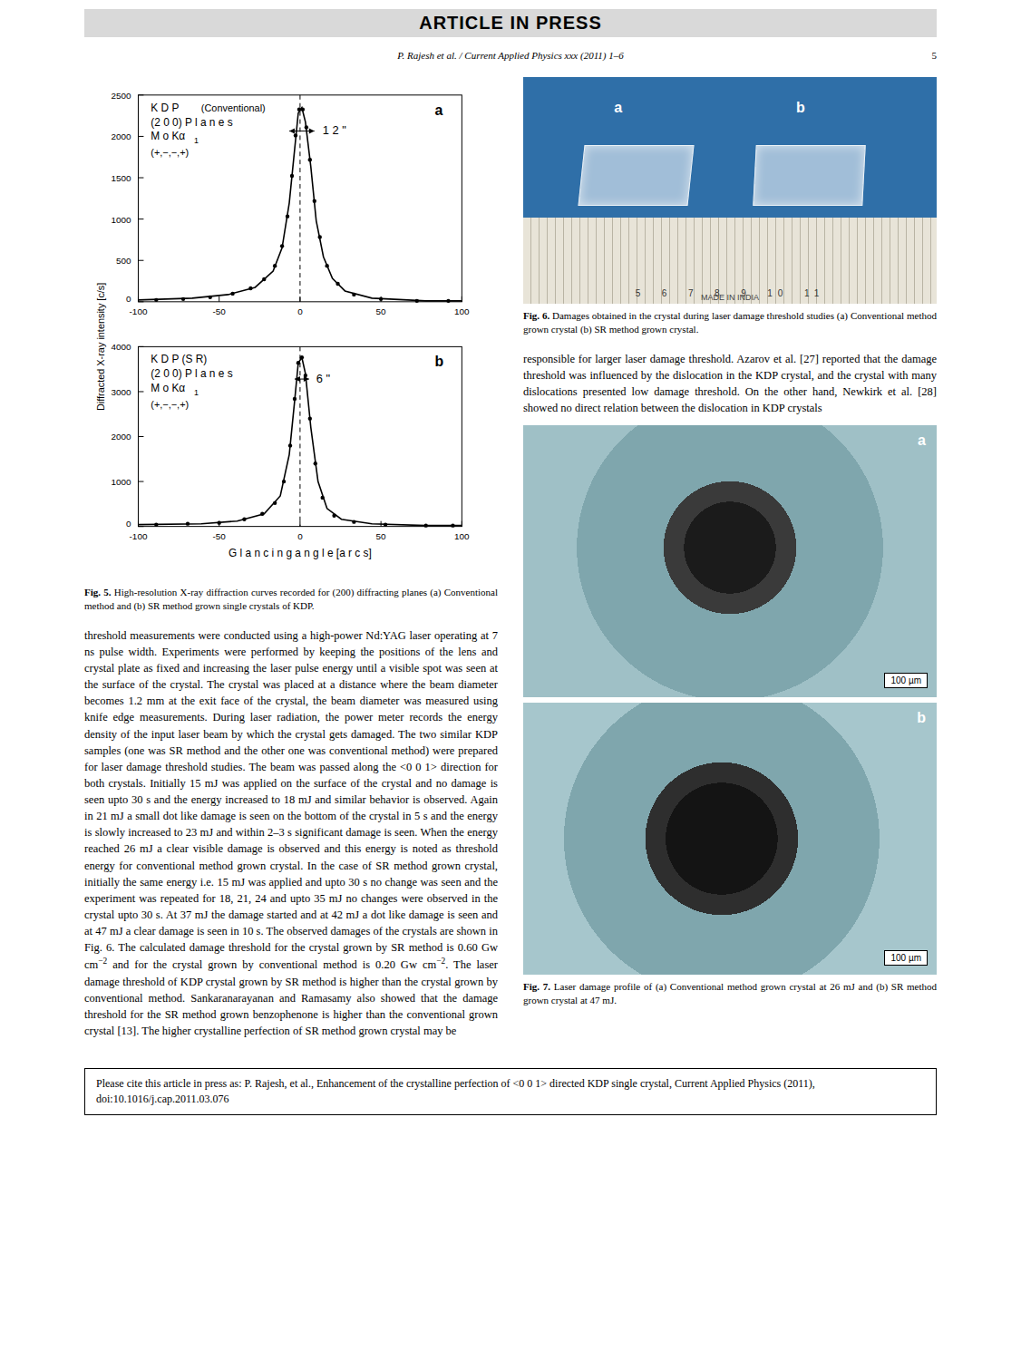ARTICLE IN PRESS
P. Rajesh et al. / Current Applied Physics xxx (2011) 1–6
5
2500 2000 1500 1000 500 0 -100 -50 0 50 100 1 2 " K D P (Conventional) (2 0 0) P l a n e s M o Kα 1 (+,−,−,+) a 4000 3000 2000 1000 0 -100 -50 0 50 100 6 " K D P (S R) (2 0 0) P l a n e s M o Kα 1 (+,−,−,+) b Diffracted X-ray intensity [c/s] G l a n c i n g a n g l e [a r c s]
Fig. 5. High-resolution X-ray diffraction curves recorded for (200) diffracting planes (a) Conventional method and (b) SR method grown single crystals of KDP.
threshold measurements were conducted using a high-power Nd:YAG laser operating at 7 ns pulse width. Experiments were performed by keeping the positions of the lens and crystal plate as fixed and increasing the laser pulse energy until a visible spot was seen at the surface of the crystal. The crystal was placed at a distance where the beam diameter becomes 1.2 mm at the exit face of the crystal, the beam diameter was measured using knife edge measurements. During laser radiation, the power meter records the energy density of the input laser beam by which the crystal gets damaged. The two similar KDP samples (one was SR method and the other one was conventional method) were prepared for laser damage threshold studies. The beam was passed along the <0 0 1> direction for both crystals. Initially 15 mJ was applied on the surface of the crystal and no damage is seen upto 30 s and the energy increased to 18 mJ and similar behavior is observed. Again in 21 mJ a small dot like damage is seen on the bottom of the crystal in 5 s and the energy is slowly increased to 23 mJ and within 2–3 s significant damage is seen. When the energy reached 26 mJ a clear visible damage is observed and this energy is noted as threshold energy for conventional method grown crystal. In the case of SR method grown crystal, initially the same energy i.e. 15 mJ was applied and upto 30 s no change was seen and the experiment was repeated for 18, 21, 24 and upto 35 mJ no changes were observed in the crystal upto 30 s. At 37 mJ the damage started and at 42 mJ a dot like damage is seen and at 47 mJ a clear damage is seen in 10 s. The observed damages of the crystals are shown in Fig. 6. The calculated damage threshold for the crystal grown by SR method is 0.60 Gw cm−2 and for the crystal grown by conventional method is 0.20 Gw cm−2. The laser damage threshold of KDP crystal grown by SR method is higher than the crystal grown by conventional method. Sankaranarayanan and Ramasamy also showed that the damage threshold for the SR method grown benzophenone is higher than the conventional grown crystal [13]. The higher crystalline perfection of SR method grown crystal may be
a
b
5 6 7 8 9 10 11
MADE IN INDIA
Fig. 6. Damages obtained in the crystal during laser damage threshold studies (a) Conventional method grown crystal (b) SR method grown crystal.
responsible for larger laser damage threshold. Azarov et al. [27] reported that the damage threshold was influenced by the dislocation in the KDP crystal, and the crystal with many dislocations presented low damage threshold. On the other hand, Newkirk et al. [28] showed no direct relation between the dislocation in KDP crystals
a
100 µm
b
100 µm
Fig. 7. Laser damage profile of (a) Conventional method grown crystal at 26 mJ and (b) SR method grown crystal at 47 mJ.
Please cite this article in press as: P. Rajesh, et al., Enhancement of the crystalline perfection of <0 0 1> directed KDP single crystal, Current Applied Physics (2011), doi:10.1016/j.cap.2011.03.076